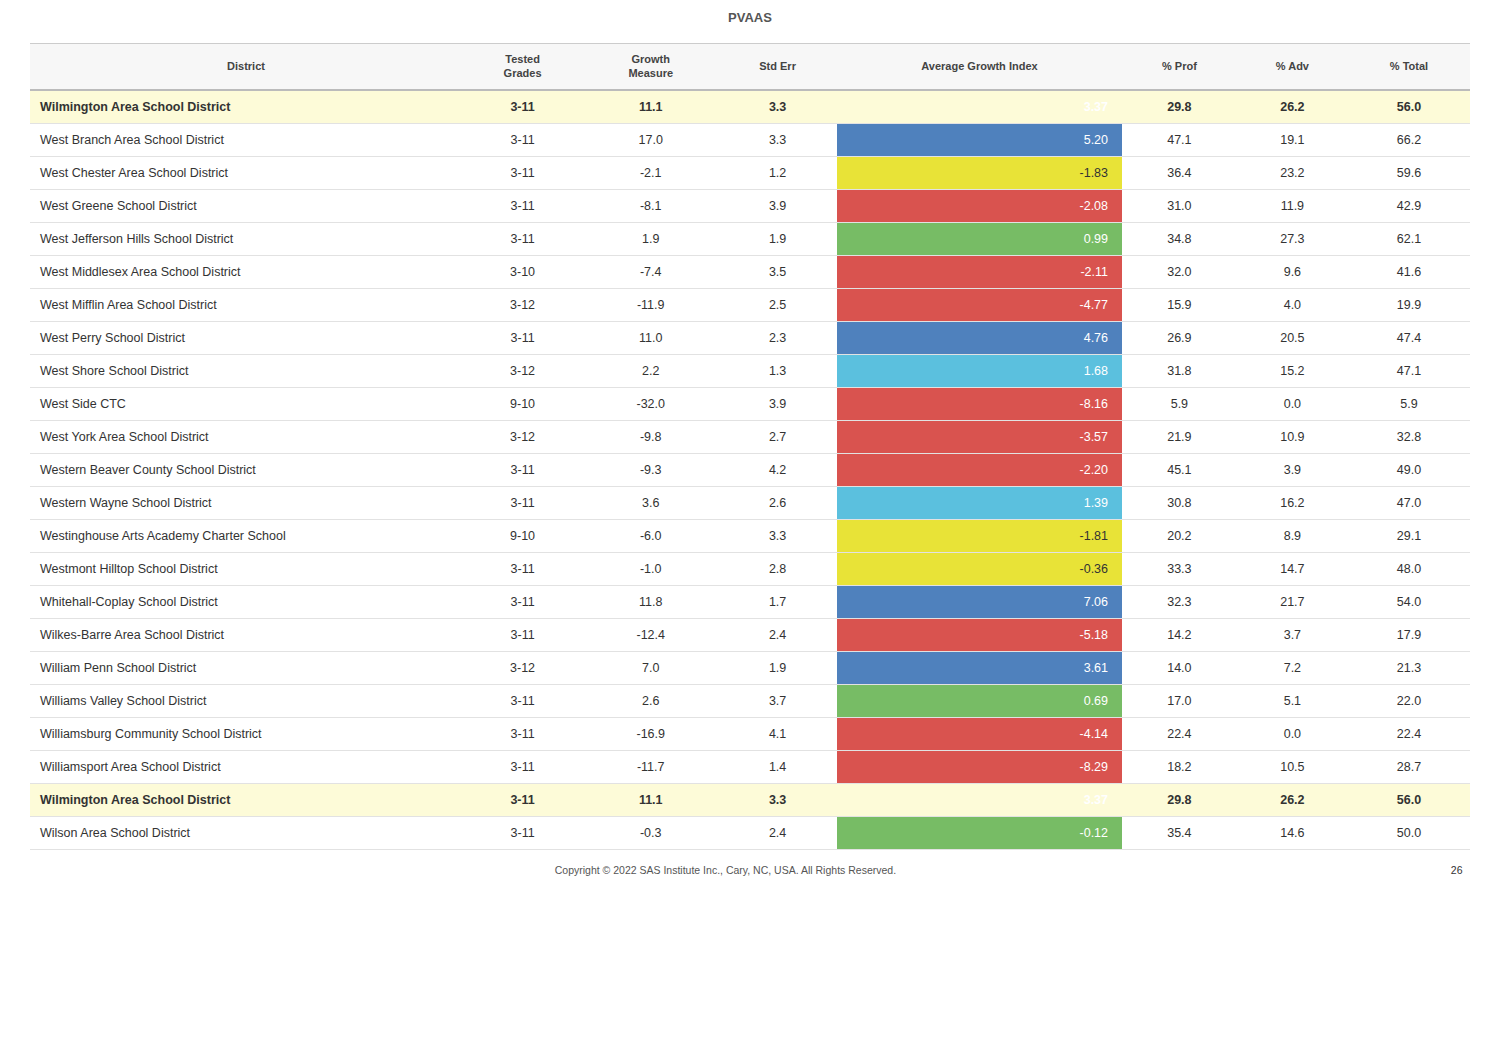PVAAS
| District | Tested Grades | Growth Measure | Std Err | Average Growth Index | % Prof | % Adv | % Total |
| --- | --- | --- | --- | --- | --- | --- | --- |
| Wilmington Area School District | 3-11 | 11.1 | 3.3 | 3.37 | 29.8 | 26.2 | 56.0 |
| West Branch Area School District | 3-11 | 17.0 | 3.3 | 5.20 | 47.1 | 19.1 | 66.2 |
| West Chester Area School District | 3-11 | -2.1 | 1.2 | -1.83 | 36.4 | 23.2 | 59.6 |
| West Greene School District | 3-11 | -8.1 | 3.9 | -2.08 | 31.0 | 11.9 | 42.9 |
| West Jefferson Hills School District | 3-11 | 1.9 | 1.9 | 0.99 | 34.8 | 27.3 | 62.1 |
| West Middlesex Area School District | 3-10 | -7.4 | 3.5 | -2.11 | 32.0 | 9.6 | 41.6 |
| West Mifflin Area School District | 3-12 | -11.9 | 2.5 | -4.77 | 15.9 | 4.0 | 19.9 |
| West Perry School District | 3-11 | 11.0 | 2.3 | 4.76 | 26.9 | 20.5 | 47.4 |
| West Shore School District | 3-12 | 2.2 | 1.3 | 1.68 | 31.8 | 15.2 | 47.1 |
| West Side CTC | 9-10 | -32.0 | 3.9 | -8.16 | 5.9 | 0.0 | 5.9 |
| West York Area School District | 3-12 | -9.8 | 2.7 | -3.57 | 21.9 | 10.9 | 32.8 |
| Western Beaver County School District | 3-11 | -9.3 | 4.2 | -2.20 | 45.1 | 3.9 | 49.0 |
| Western Wayne School District | 3-11 | 3.6 | 2.6 | 1.39 | 30.8 | 16.2 | 47.0 |
| Westinghouse Arts Academy Charter School | 9-10 | -6.0 | 3.3 | -1.81 | 20.2 | 8.9 | 29.1 |
| Westmont Hilltop School District | 3-11 | -1.0 | 2.8 | -0.36 | 33.3 | 14.7 | 48.0 |
| Whitehall-Coplay School District | 3-11 | 11.8 | 1.7 | 7.06 | 32.3 | 21.7 | 54.0 |
| Wilkes-Barre Area School District | 3-11 | -12.4 | 2.4 | -5.18 | 14.2 | 3.7 | 17.9 |
| William Penn School District | 3-12 | 7.0 | 1.9 | 3.61 | 14.0 | 7.2 | 21.3 |
| Williams Valley School District | 3-11 | 2.6 | 3.7 | 0.69 | 17.0 | 5.1 | 22.0 |
| Williamsburg Community School District | 3-11 | -16.9 | 4.1 | -4.14 | 22.4 | 0.0 | 22.4 |
| Williamsport Area School District | 3-11 | -11.7 | 1.4 | -8.29 | 18.2 | 10.5 | 28.7 |
| Wilmington Area School District | 3-11 | 11.1 | 3.3 | 3.37 | 29.8 | 26.2 | 56.0 |
| Wilson Area School District | 3-11 | -0.3 | 2.4 | -0.12 | 35.4 | 14.6 | 50.0 |
Copyright © 2022 SAS Institute Inc., Cary, NC, USA. All Rights Reserved. 26